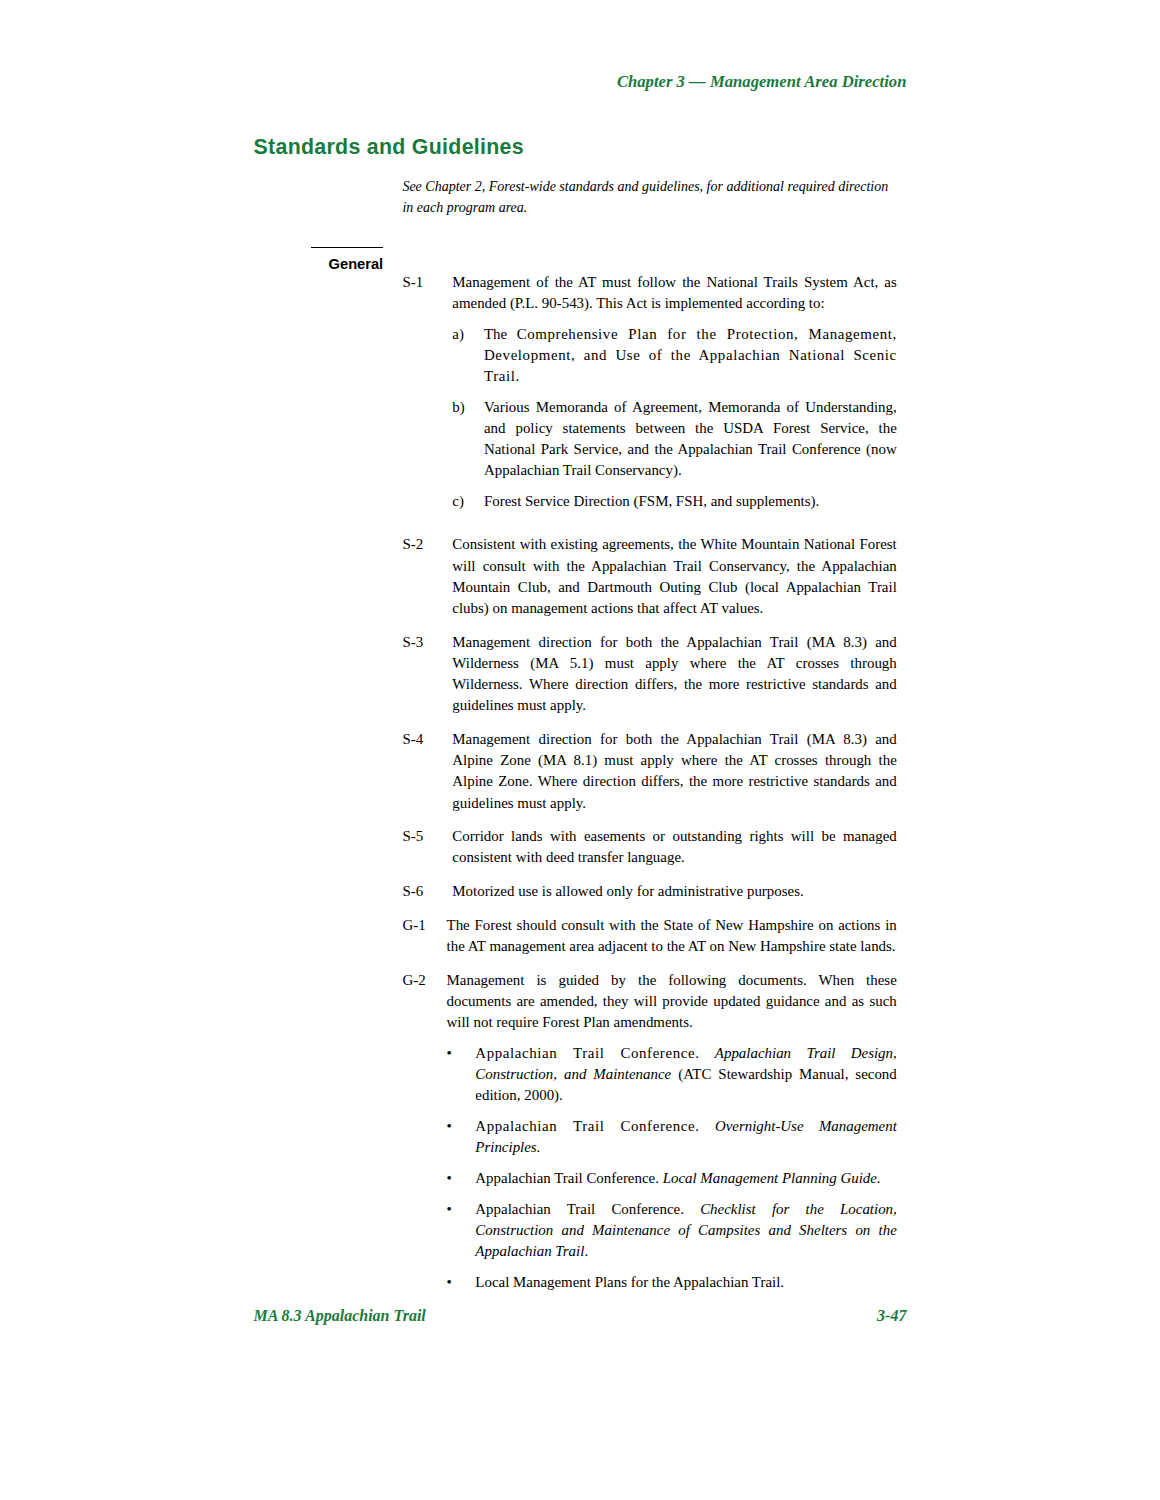Chapter 3 — Management Area Direction
Standards and Guidelines
See Chapter 2, Forest-wide standards and guidelines, for additional required direction in each program area.
General
S-1
Management of the AT must follow the National Trails System Act, as amended (P.L. 90-543). This Act is implemented according to:
a) The Comprehensive Plan for the Protection, Management, Development, and Use of the Appalachian National Scenic Trail.
b) Various Memoranda of Agreement, Memoranda of Understanding, and policy statements between the USDA Forest Service, the National Park Service, and the Appalachian Trail Conference (now Appalachian Trail Conservancy).
c) Forest Service Direction (FSM, FSH, and supplements).
S-2
Consistent with existing agreements, the White Mountain National Forest will consult with the Appalachian Trail Conservancy, the Appalachian Mountain Club, and Dartmouth Outing Club (local Appalachian Trail clubs) on management actions that affect AT values.
S-3
Management direction for both the Appalachian Trail (MA 8.3) and Wilderness (MA 5.1) must apply where the AT crosses through Wilderness. Where direction differs, the more restrictive standards and guidelines must apply.
S-4
Management direction for both the Appalachian Trail (MA 8.3) and Alpine Zone (MA 8.1) must apply where the AT crosses through the Alpine Zone. Where direction differs, the more restrictive standards and guidelines must apply.
S-5
Corridor lands with easements or outstanding rights will be managed consistent with deed transfer language.
S-6
Motorized use is allowed only for administrative purposes.
G-1
The Forest should consult with the State of New Hampshire on actions in the AT management area adjacent to the AT on New Hampshire state lands.
G-2
Management is guided by the following documents. When these documents are amended, they will provide updated guidance and as such will not require Forest Plan amendments.
•Appalachian Trail Conference. Appalachian Trail Design, Construction, and Maintenance (ATC Stewardship Manual, second edition, 2000).
•Appalachian Trail Conference. Overnight-Use Management Principles.
•Appalachian Trail Conference. Local Management Planning Guide.
•Appalachian Trail Conference. Checklist for the Location, Construction and Maintenance of Campsites and Shelters on the Appalachian Trail.
•Local Management Plans for the Appalachian Trail.
MA 8.3 Appalachian Trail
3-47